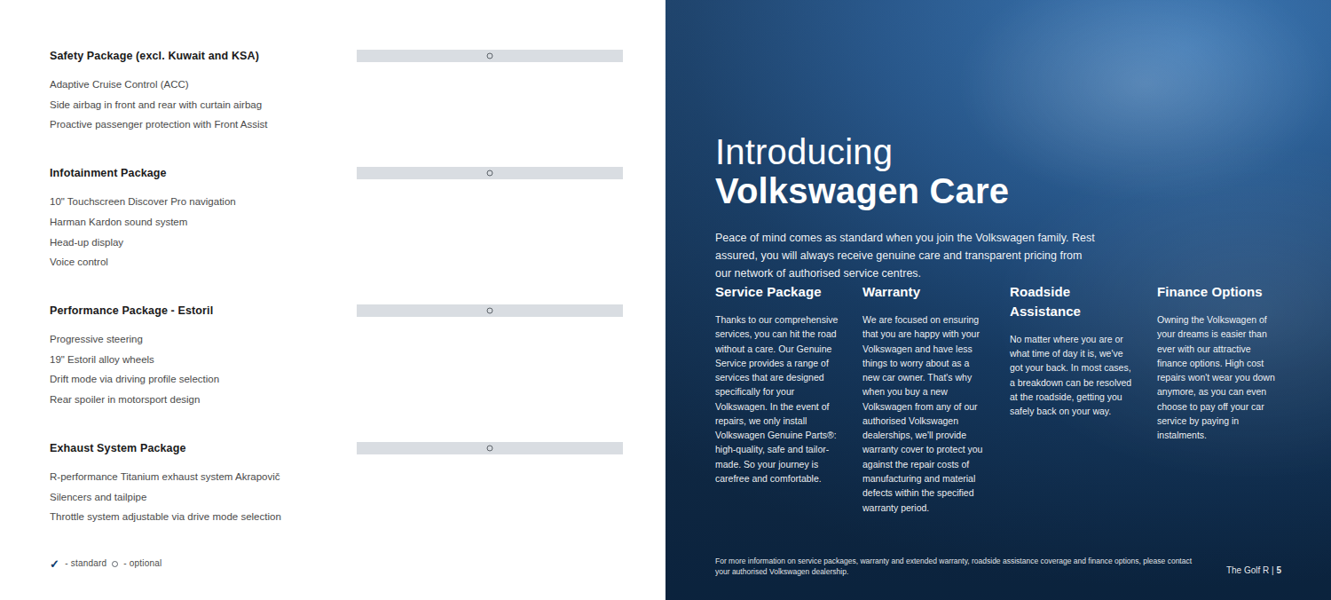Safety Package (excl. Kuwait and KSA)
Adaptive Cruise Control (ACC)
Side airbag in front and rear with curtain airbag
Proactive passenger protection with Front Assist
Infotainment Package
10" Touchscreen Discover Pro navigation
Harman Kardon sound system
Head-up display
Voice control
Performance Package - Estoril
Progressive steering
19" Estoril alloy wheels
Drift mode via driving profile selection
Rear spoiler in motorsport design
Exhaust System Package
R-performance Titanium exhaust system Akrapovič
Silencers and tailpipe
Throttle system adjustable via drive mode selection
✓- standard - optional
IntroducingVolkswagen Care
Peace of mind comes as standard when you join the Volkswagen family. Rest assured, you will always receive genuine care and transparent pricing from our network of authorised service centres.
Service Package
Thanks to our comprehensive services, you can hit the road without a care. Our Genuine Service provides a range of services that are designed specifically for your Volkswagen. In the event of repairs, we only install Volkswagen Genuine Parts®: high-quality, safe and tailor-made. So your journey is carefree and comfortable.
Warranty
We are focused on ensuring that you are happy with your Volkswagen and have less things to worry about as a new car owner. That's why when you buy a new Volkswagen from any of our authorised Volkswagen dealerships, we'll provide warranty cover to protect you against the repair costs of manufacturing and material defects within the specified warranty period.
Roadside Assistance
No matter where you are or what time of day it is, we've got your back. In most cases, a breakdown can be resolved at the roadside, getting you safely back on your way.
Finance Options
Owning the Volkswagen of your dreams is easier than ever with our attractive finance options. High cost repairs won't wear you down anymore, as you can even choose to pay off your car service by paying in instalments.
For more information on service packages, warranty and extended warranty, roadside assistance coverage and finance options, please contact your authorised Volkswagen dealership. The Golf R | 5